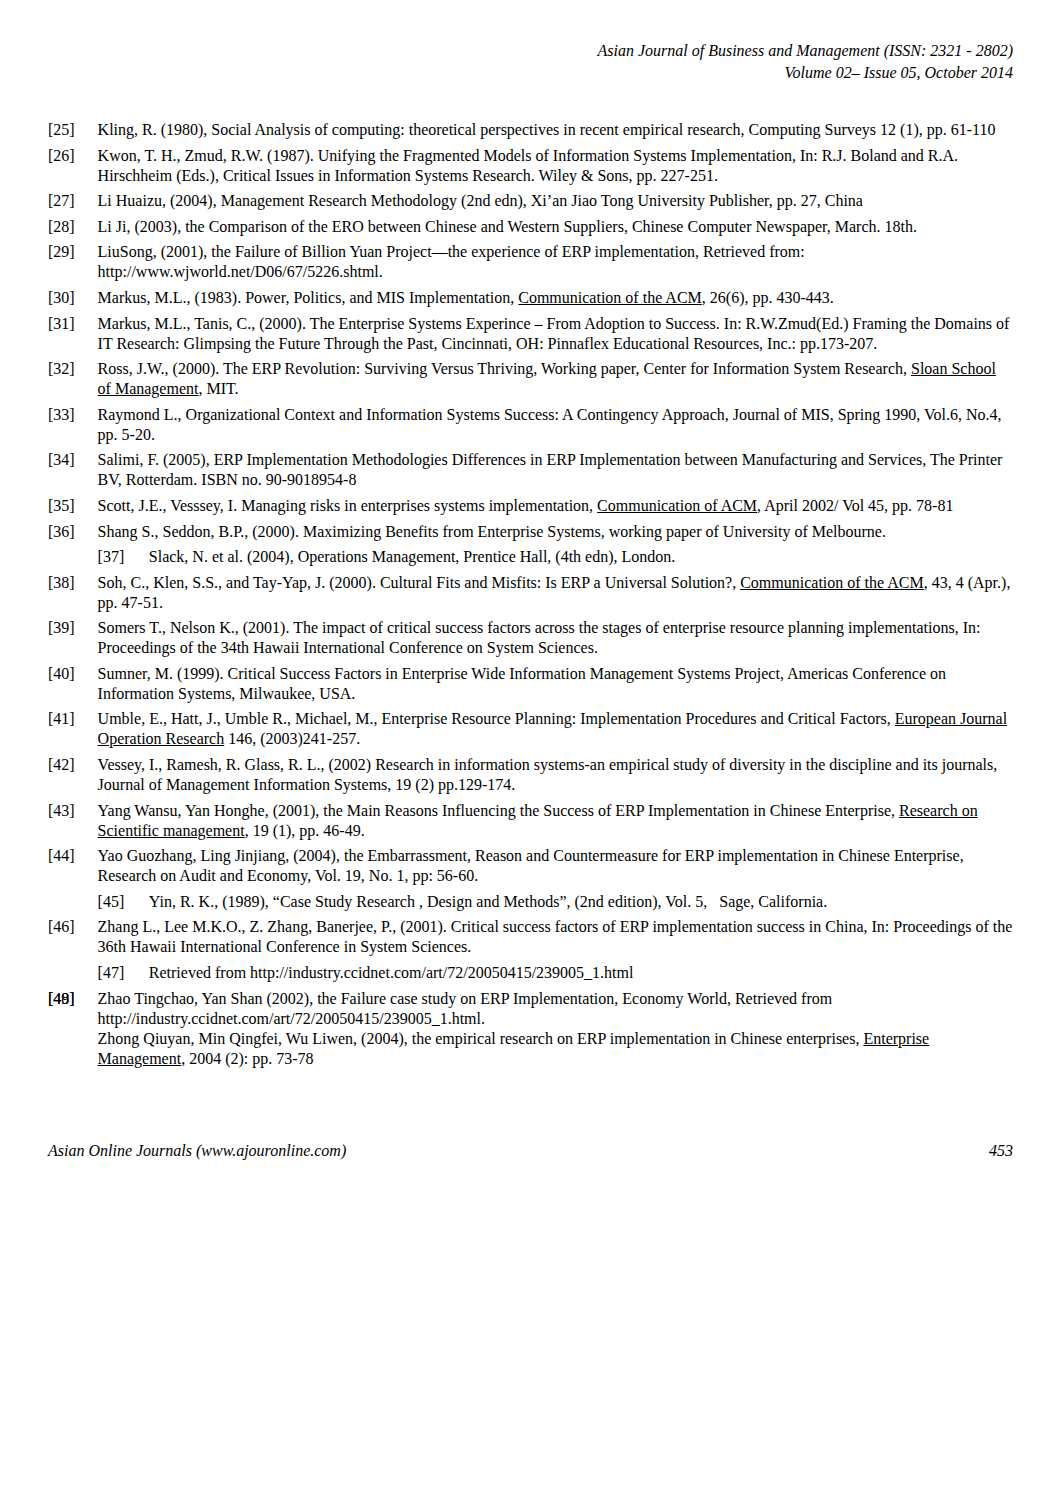Asian Journal of Business and Management (ISSN: 2321 - 2802)
Volume 02– Issue 05, October 2014
[25] Kling, R. (1980), Social Analysis of computing: theoretical perspectives in recent empirical research, Computing Surveys 12 (1), pp. 61-110
[26] Kwon, T. H., Zmud, R.W. (1987). Unifying the Fragmented Models of Information Systems Implementation, In: R.J. Boland and R.A. Hirschheim (Eds.), Critical Issues in Information Systems Research. Wiley & Sons, pp. 227-251.
[27] Li Huaizu, (2004), Management Research Methodology (2nd edn), Xi’an Jiao Tong University Publisher, pp. 27, China
[28] Li Ji, (2003), the Comparison of the ERO between Chinese and Western Suppliers, Chinese Computer Newspaper, March. 18th.
[29] LiuSong, (2001), the Failure of Billion Yuan Project—the experience of ERP implementation, Retrieved from: http://www.wjworld.net/D06/67/5226.shtml.
[30] Markus, M.L., (1983). Power, Politics, and MIS Implementation, Communication of the ACM, 26(6), pp. 430-443.
[31] Markus, M.L., Tanis, C., (2000). The Enterprise Systems Experince – From Adoption to Success. In: R.W.Zmud(Ed.) Framing the Domains of IT Research: Glimpsing the Future Through the Past, Cincinnati, OH: Pinnaflex Educational Resources, Inc.: pp.173-207.
[32] Ross, J.W., (2000). The ERP Revolution: Surviving Versus Thriving, Working paper, Center for Information System Research, Sloan School of Management, MIT.
[33] Raymond L., Organizational Context and Information Systems Success: A Contingency Approach, Journal of MIS, Spring 1990, Vol.6, No.4, pp. 5-20.
[34] Salimi, F. (2005), ERP Implementation Methodologies Differences in ERP Implementation between Manufacturing and Services, The Printer BV, Rotterdam. ISBN no. 90-9018954-8
[35] Scott, J.E., Vesssey, I. Managing risks in enterprises systems implementation, Communication of ACM, April 2002/ Vol 45, pp. 78-81
[36] Shang S., Seddon, B.P., (2000). Maximizing Benefits from Enterprise Systems, working paper of University of Melbourne.
[37] Slack, N. et al. (2004), Operations Management, Prentice Hall, (4th edn), London.
[38] Soh, C., Klen, S.S., and Tay-Yap, J. (2000). Cultural Fits and Misfits: Is ERP a Universal Solution?, Communication of the ACM, 43, 4 (Apr.), pp. 47-51.
[39] Somers T., Nelson K., (2001). The impact of critical success factors across the stages of enterprise resource planning implementations, In: Proceedings of the 34th Hawaii International Conference on System Sciences.
[40] Sumner, M. (1999). Critical Success Factors in Enterprise Wide Information Management Systems Project, Americas Conference on Information Systems, Milwaukee, USA.
[41] Umble, E., Hatt, J., Umble R., Michael, M., Enterprise Resource Planning: Implementation Procedures and Critical Factors, European Journal Operation Research 146, (2003)241-257.
[42] Vessey, I., Ramesh, R. Glass, R. L., (2002) Research in information systems-an empirical study of diversity in the discipline and its journals, Journal of Management Information Systems, 19 (2) pp.129-174.
[43] Yang Wansu, Yan Honghe, (2001), the Main Reasons Influencing the Success of ERP Implementation in Chinese Enterprise, Research on Scientific management, 19 (1), pp. 46-49.
[44] Yao Guozhang, Ling Jinjiang, (2004), the Embarrassment, Reason and Countermeasure for ERP implementation in Chinese Enterprise, Research on Audit and Economy, Vol. 19, No. 1, pp: 56-60.
[45] Yin, R. K., (1989), “Case Study Research , Design and Methods”, (2nd edition), Vol. 5, Sage, California.
[46] Zhang L., Lee M.K.O., Z. Zhang, Banerjee, P., (2001). Critical success factors of ERP implementation success in China, In: Proceedings of the 36th Hawaii International Conference in System Sciences.
[47] Retrieved from http://industry.ccidnet.com/art/72/20050415/239005_1.html
[48] Zhao Tingchao, Yan Shan (2002), the Failure case study on ERP Implementation, Economy World, Retrieved from http://industry.ccidnet.com/art/72/20050415/239005_1.html.
[49] Zhong Qiuyan, Min Qingfei, Wu Liwen, (2004), the empirical research on ERP implementation in Chinese enterprises, Enterprise Management, 2004 (2): pp. 73-78
Asian Online Journals (www.ajouronline.com) 453